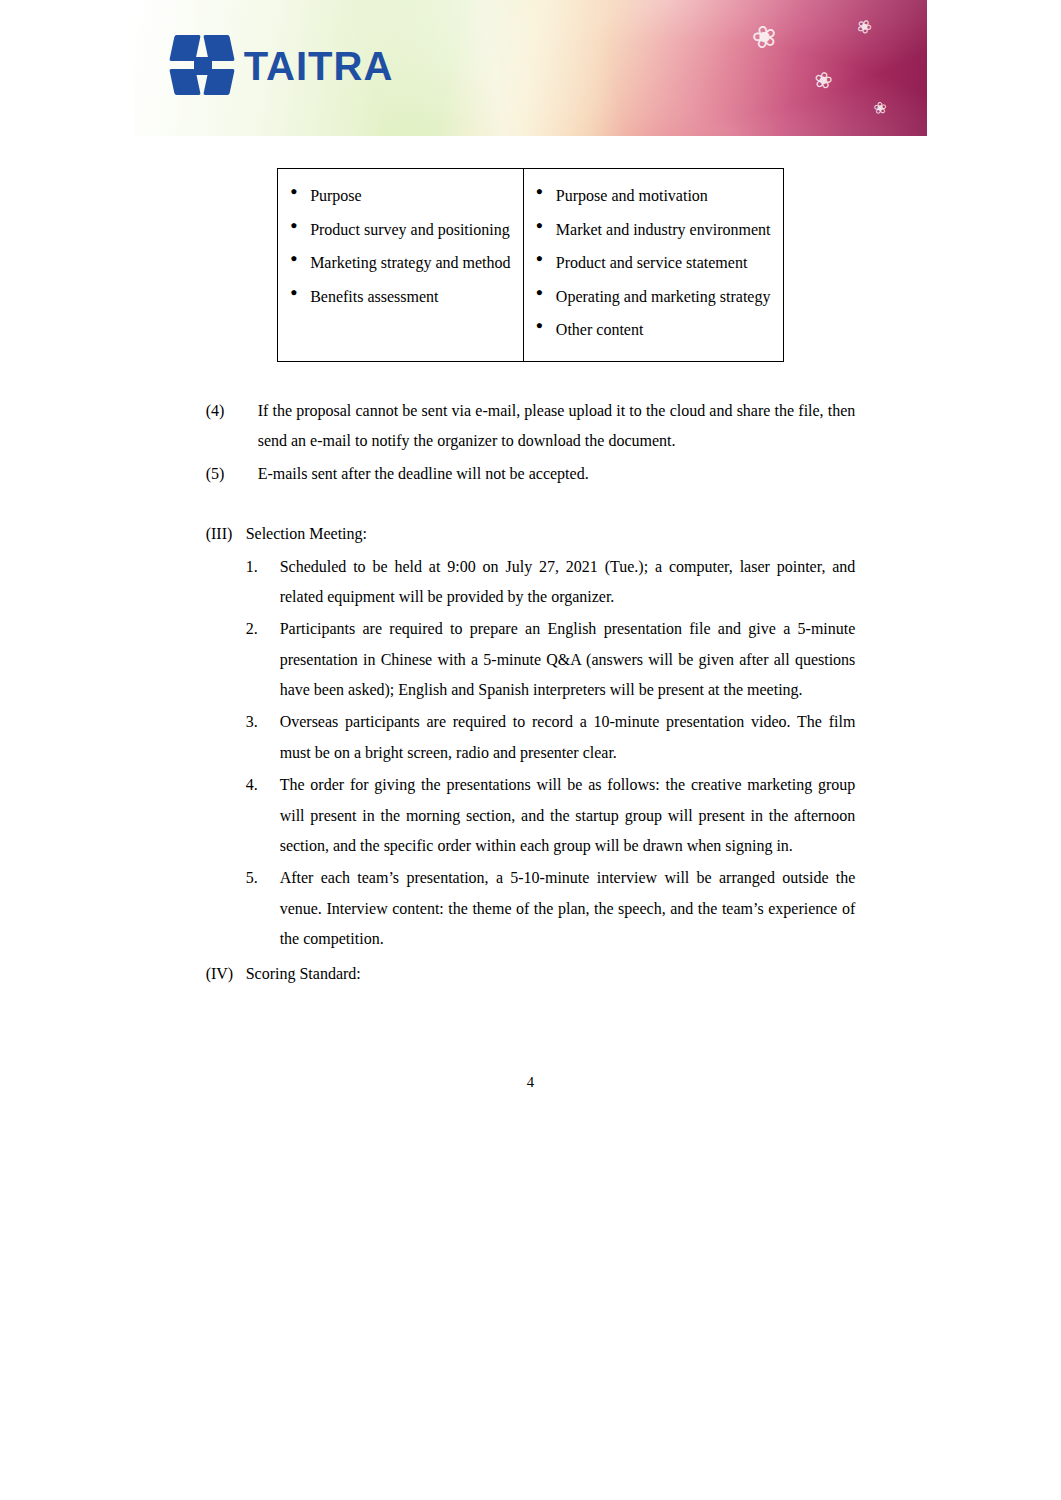❀
❀
❀
❀
TAITRA
| Purpose Product survey and positioning Marketing strategy and method Benefits assessment | Purpose and motivation Market and industry environment Product and service statement Operating and marketing strategy Other content |
(4) If the proposal cannot be sent via e-mail, please upload it to the cloud and share the file, then send an e-mail to notify the organizer to download the document.
(5) E-mails sent after the deadline will not be accepted.
(III) Selection Meeting:
1. Scheduled to be held at 9:00 on July 27, 2021 (Tue.); a computer, laser pointer, and related equipment will be provided by the organizer.
2. Participants are required to prepare an English presentation file and give a 5-minute presentation in Chinese with a 5-minute Q&A (answers will be given after all questions have been asked); English and Spanish interpreters will be present at the meeting.
3. Overseas participants are required to record a 10-minute presentation video. The film must be on a bright screen, radio and presenter clear.
4. The order for giving the presentations will be as follows: the creative marketing group will present in the morning section, and the startup group will present in the afternoon section, and the specific order within each group will be drawn when signing in.
5. After each team’s presentation, a 5-10-minute interview will be arranged outside the venue. Interview content: the theme of the plan, the speech, and the team’s experience of the competition.
(IV) Scoring Standard:
4